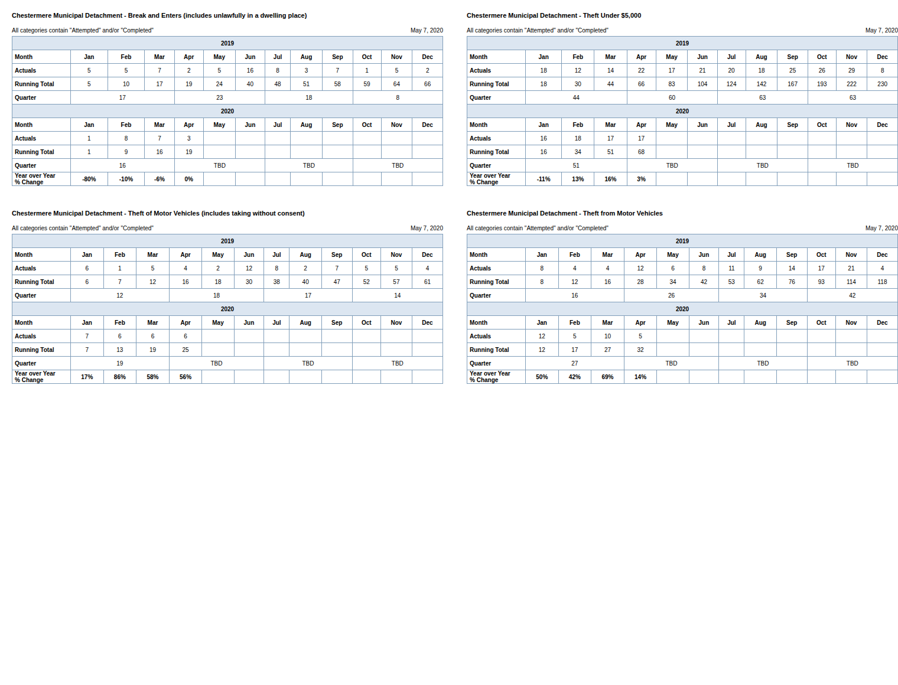Chestermere Municipal Detachment - Break and Enters (includes unlawfully in a dwelling place)
All categories contain "Attempted" and/or "Completed" May 7, 2020
| 2019 |
| Month | Jan | Feb | Mar | Apr | May | Jun | Jul | Aug | Sep | Oct | Nov | Dec |
| Actuals | 5 | 5 | 7 | 2 | 5 | 16 | 8 | 3 | 7 | 1 | 5 | 2 |
| Running Total | 5 | 10 | 17 | 19 | 24 | 40 | 48 | 51 | 58 | 59 | 64 | 66 |
| Quarter | 17 | 23 | 18 | 8 |
| 2020 |
| Month | Jan | Feb | Mar | Apr | May | Jun | Jul | Aug | Sep | Oct | Nov | Dec |
| Actuals | 1 | 8 | 7 | 3 | | | | | | | | |
| Running Total | 1 | 9 | 16 | 19 | | | | | | | | |
| Quarter | 16 | TBD | TBD | TBD |
| Year over Year % Change | -80% | -10% | -6% | 0% | | | | | | | | |
Chestermere Municipal Detachment - Theft Under $5,000
All categories contain "Attempted" and/or "Completed" May 7, 2020
| 2019 |
| Month | Jan | Feb | Mar | Apr | May | Jun | Jul | Aug | Sep | Oct | Nov | Dec |
| Actuals | 18 | 12 | 14 | 22 | 17 | 21 | 20 | 18 | 25 | 26 | 29 | 8 |
| Running Total | 18 | 30 | 44 | 66 | 83 | 104 | 124 | 142 | 167 | 193 | 222 | 230 |
| Quarter | 44 | 60 | 63 | 63 |
| 2020 |
| Month | Jan | Feb | Mar | Apr | May | Jun | Jul | Aug | Sep | Oct | Nov | Dec |
| Actuals | 16 | 18 | 17 | 17 | | | | | | | | |
| Running Total | 16 | 34 | 51 | 68 | | | | | | | | |
| Quarter | 51 | TBD | TBD | TBD |
| Year over Year % Change | -11% | 13% | 16% | 3% | | | | | | | | |
Chestermere Municipal Detachment - Theft of Motor Vehicles (includes taking without consent)
All categories contain "Attempted" and/or "Completed" May 7, 2020
| 2019 |
| Month | Jan | Feb | Mar | Apr | May | Jun | Jul | Aug | Sep | Oct | Nov | Dec |
| Actuals | 6 | 1 | 5 | 4 | 2 | 12 | 8 | 2 | 7 | 5 | 5 | 4 |
| Running Total | 6 | 7 | 12 | 16 | 18 | 30 | 38 | 40 | 47 | 52 | 57 | 61 |
| Quarter | 12 | 18 | 17 | 14 |
| 2020 |
| Month | Jan | Feb | Mar | Apr | May | Jun | Jul | Aug | Sep | Oct | Nov | Dec |
| Actuals | 7 | 6 | 6 | 6 | | | | | | | | |
| Running Total | 7 | 13 | 19 | 25 | | | | | | | | |
| Quarter | 19 | TBD | TBD | TBD |
| Year over Year % Change | 17% | 86% | 58% | 56% | | | | | | | | |
Chestermere Municipal Detachment - Theft from Motor Vehicles
All categories contain "Attempted" and/or "Completed" May 7, 2020
| 2019 |
| Month | Jan | Feb | Mar | Apr | May | Jun | Jul | Aug | Sep | Oct | Nov | Dec |
| Actuals | 8 | 4 | 4 | 12 | 6 | 8 | 11 | 9 | 14 | 17 | 21 | 4 |
| Running Total | 8 | 12 | 16 | 28 | 34 | 42 | 53 | 62 | 76 | 93 | 114 | 118 |
| Quarter | 16 | 26 | 34 | 42 |
| 2020 |
| Month | Jan | Feb | Mar | Apr | May | Jun | Jul | Aug | Sep | Oct | Nov | Dec |
| Actuals | 12 | 5 | 10 | 5 | | | | | | | | |
| Running Total | 12 | 17 | 27 | 32 | | | | | | | | |
| Quarter | 27 | TBD | TBD | TBD |
| Year over Year % Change | 50% | 42% | 69% | 14% | | | | | | | | |